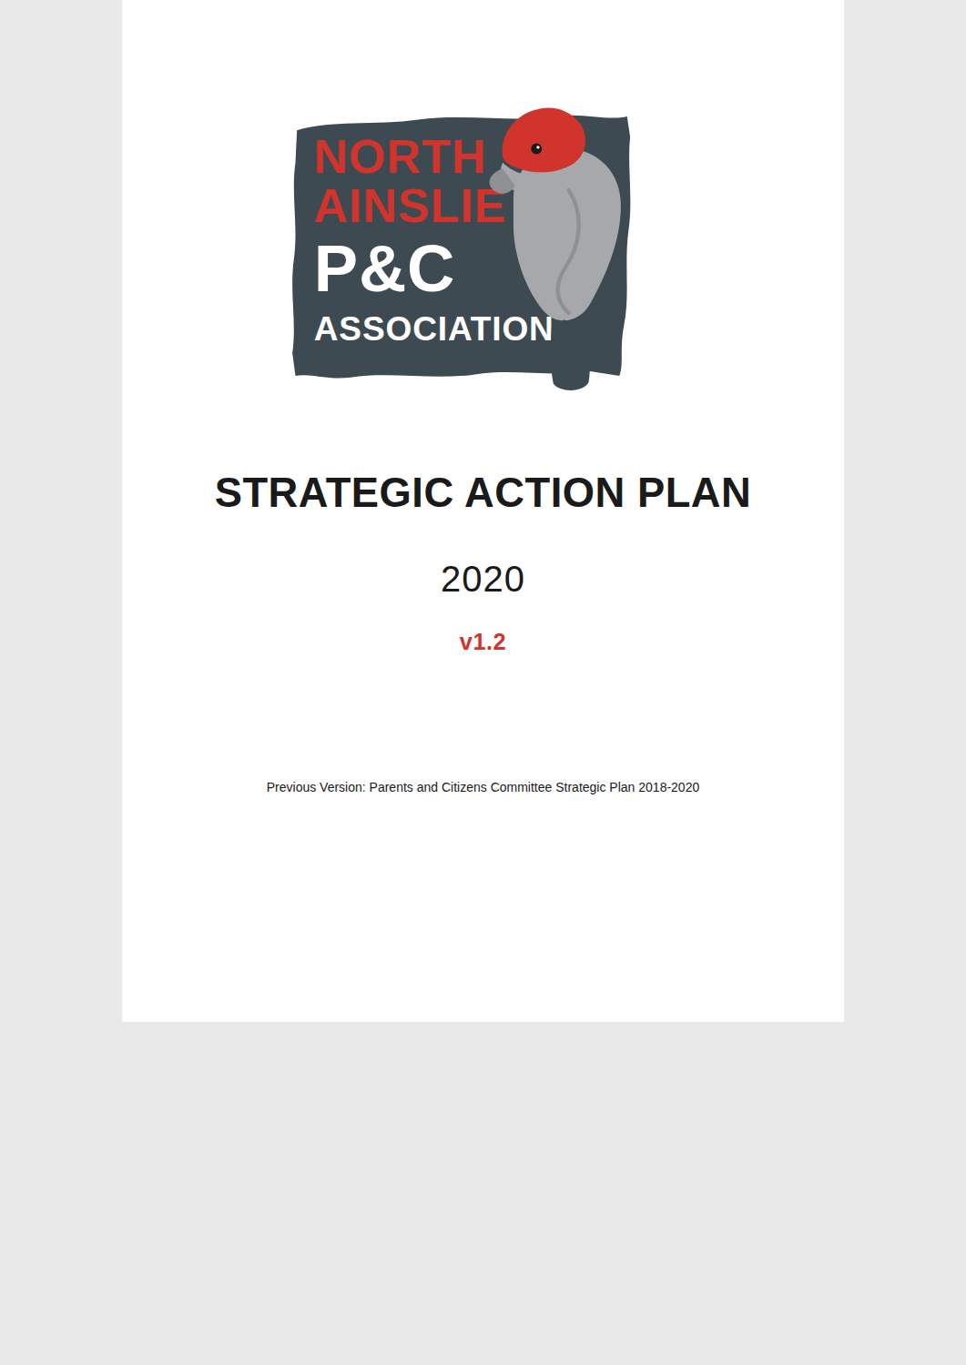North Ainslie P&C Association logo A dark slate rough-edged badge containing the words NORTH AINSLIE in red, P&C and ASSOCIATION in white, with a grey and red galah perched on the right-hand edge. NORTH AINSLIE P&C ASSOCIATION
STRATEGIC ACTION PLAN
2020
v1.2
Previous Version: Parents and Citizens Committee Strategic Plan 2018-2020